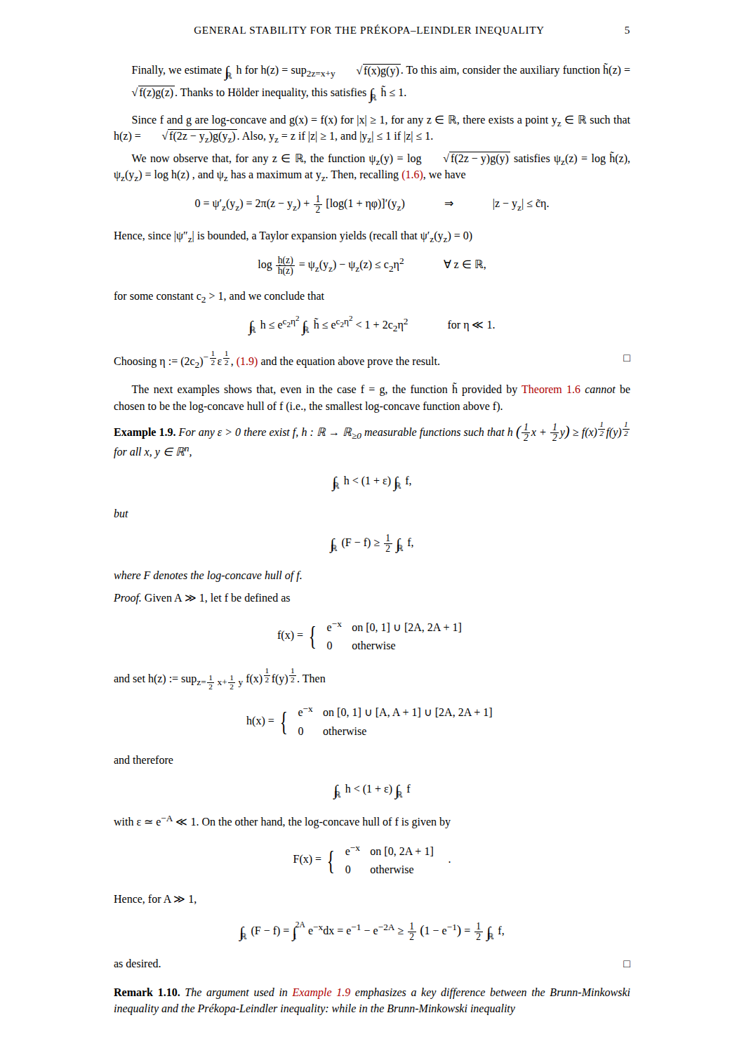GENERAL STABILITY FOR THE PRÉKOPA–LEINDLER INEQUALITY 5
Finally, we estimate ∫ℝ h for h(z) = sup2z=x+y √f(x)g(y). To this aim, consider the auxiliary function h̃(z) = √f(z)g(z). Thanks to Hölder inequality, this satisfies ∫ℝ h̃ ≤ 1.
Since f and g are log-concave and g(x) = f(x) for |x| ≥ 1, for any z ∈ ℝ, there exists a point yz ∈ ℝ such that h(z) = √f(2z − yz)g(yz). Also, yz = z if |z| ≥ 1, and |yz| ≤ 1 if |z| ≤ 1.
We now observe that, for any z ∈ ℝ, the function ψz(y) = log √f(2z − y)g(y) satisfies ψz(z) = log h̃(z), ψz(yz) = log h(z) , and ψz has a maximum at yz. Then, recalling (1.6), we have
0 = ψ′z(yz) = 2π(z − yz) + 12 [log(1 + ηφ)]′(yz) ⇒ |z − yz| ≤ c̃η.
Hence, since |ψ″z| is bounded, a Taylor expansion yields (recall that ψ′z(yz) = 0)
log h(z) h̃(z) = ψz(yz) − ψz(z) ≤ c2η2 ∀ z ∈ ℝ,
for some constant c2 > 1, and we conclude that
∫ℝ h ≤ ec2η2 ∫ℝ h̃ ≤ ec2η2 < 1 + 2c2η2 for η ≪ 1.
Choosing η := (2c2)−12ε12, (1.9) and the equation above prove the result. □
The next examples shows that, even in the case f = g, the function h̃ provided by Theorem 1.6 cannot be chosen to be the log-concave hull of f (i.e., the smallest log-concave function above f).
Example 1.9. For any ε > 0 there exist f, h : ℝ → ℝ≥0 measurable functions such that h (12x + 12y) ≥ f(x)12f(y)12 for all x, y ∈ ℝn,
∫ℝ h < (1 + ε) ∫ℝ f,
but
∫ℝ (F − f) ≥ 12 ∫ℝ f,
where F denotes the log-concave hull of f.
Proof. Given A ≫ 1, let f be defined as
f(x) = {
| e −x | on [0, 1] ∪ [2A, 2A + 1] |
| 0 | otherwise |
and set h(z) := supz=12 x+12 y f(x)12f(y)12. Then
h(x) = {
| e −x | on [0, 1] ∪ [A, A + 1] ∪ [2A, 2A + 1] |
| 0 | otherwise |
and therefore
∫ℝ h < (1 + ε) ∫ℝ f
with ε ≃ e−A ≪ 1. On the other hand, the log-concave hull of f is given by
F(x) = {
| e −x | on [0, 2A + 1] |
| 0 | otherwise |
.
Hence, for A ≫ 1,
∫ℝ (F − f) = ∫12A e−xdx = e−1 − e−2A ≥ 12 (1 − e−1) = 12 ∫ℝ f,
as desired. □
Remark 1.10. The argument used in Example 1.9 emphasizes a key difference between the Brunn-Minkowski inequality and the Prékopa-Leindler inequality: while in the Brunn-Minkowski inequality